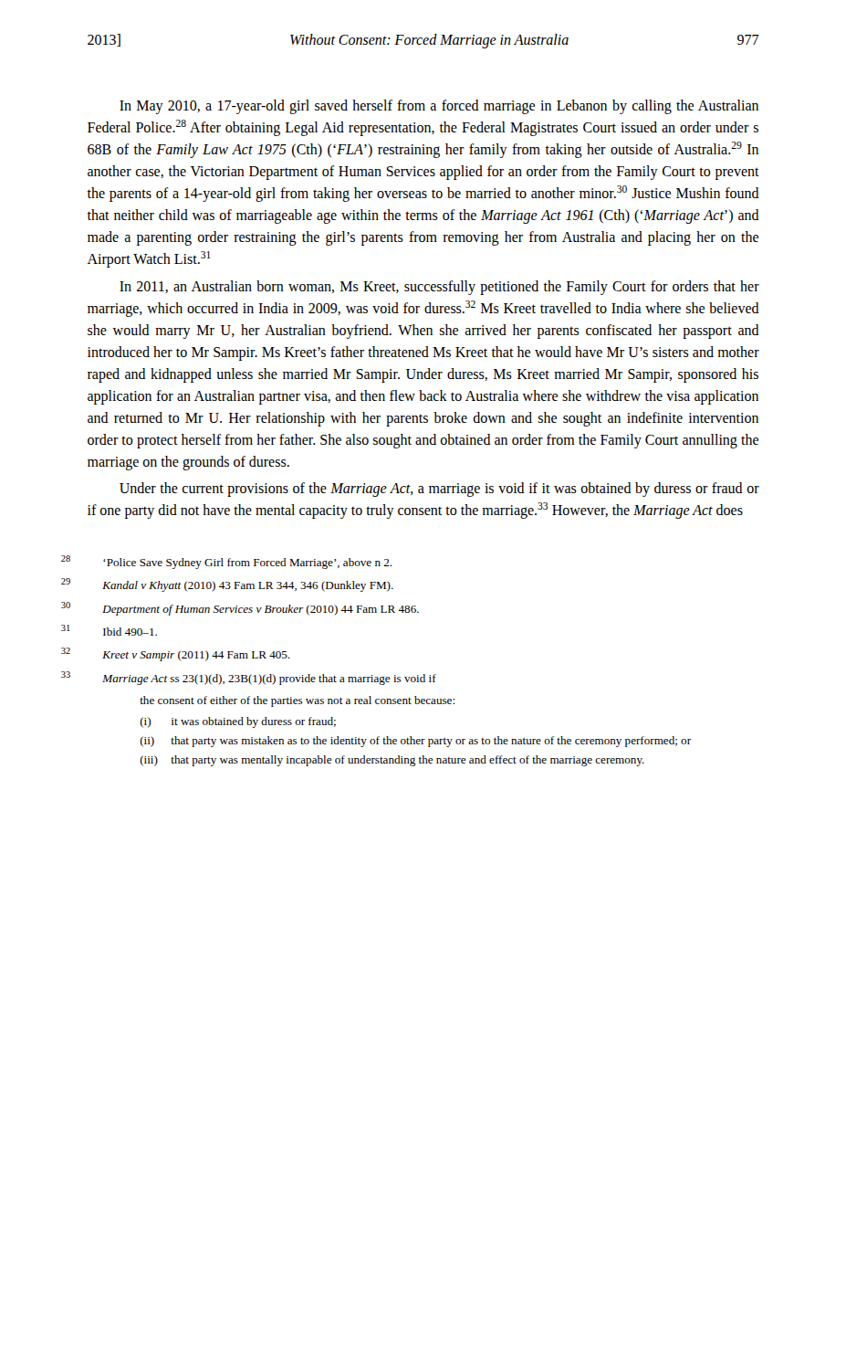2013] Without Consent: Forced Marriage in Australia 977
In May 2010, a 17-year-old girl saved herself from a forced marriage in Lebanon by calling the Australian Federal Police.28 After obtaining Legal Aid representation, the Federal Magistrates Court issued an order under s 68B of the Family Law Act 1975 (Cth) (‘FLA’) restraining her family from taking her outside of Australia.29 In another case, the Victorian Department of Human Services applied for an order from the Family Court to prevent the parents of a 14-year-old girl from taking her overseas to be married to another minor.30 Justice Mushin found that neither child was of marriageable age within the terms of the Marriage Act 1961 (Cth) (‘Marriage Act’) and made a parenting order restraining the girl’s parents from removing her from Australia and placing her on the Airport Watch List.31
In 2011, an Australian born woman, Ms Kreet, successfully petitioned the Family Court for orders that her marriage, which occurred in India in 2009, was void for duress.32 Ms Kreet travelled to India where she believed she would marry Mr U, her Australian boyfriend. When she arrived her parents confiscated her passport and introduced her to Mr Sampir. Ms Kreet’s father threatened Ms Kreet that he would have Mr U’s sisters and mother raped and kidnapped unless she married Mr Sampir. Under duress, Ms Kreet married Mr Sampir, sponsored his application for an Australian partner visa, and then flew back to Australia where she withdrew the visa application and returned to Mr U. Her relationship with her parents broke down and she sought an indefinite intervention order to protect herself from her father. She also sought and obtained an order from the Family Court annulling the marriage on the grounds of duress.
Under the current provisions of the Marriage Act, a marriage is void if it was obtained by duress or fraud or if one party did not have the mental capacity to truly consent to the marriage.33 However, the Marriage Act does
28‘Police Save Sydney Girl from Forced Marriage’, above n 2.
29 Kandal v Khyatt (2010) 43 Fam LR 344, 346 (Dunkley FM).
30 Department of Human Services v Brouker (2010) 44 Fam LR 486.
31 Ibid 490–1.
32 Kreet v Sampir (2011) 44 Fam LR 405.
33 Marriage Act ss 23(1)(d), 23B(1)(d) provide that a marriage is void if
the consent of either of the parties was not a real consent because:
(i) it was obtained by duress or fraud;
(ii) that party was mistaken as to the identity of the other party or as to the nature of the ceremony performed; or
(iii) that party was mentally incapable of understanding the nature and effect of the marriage ceremony.